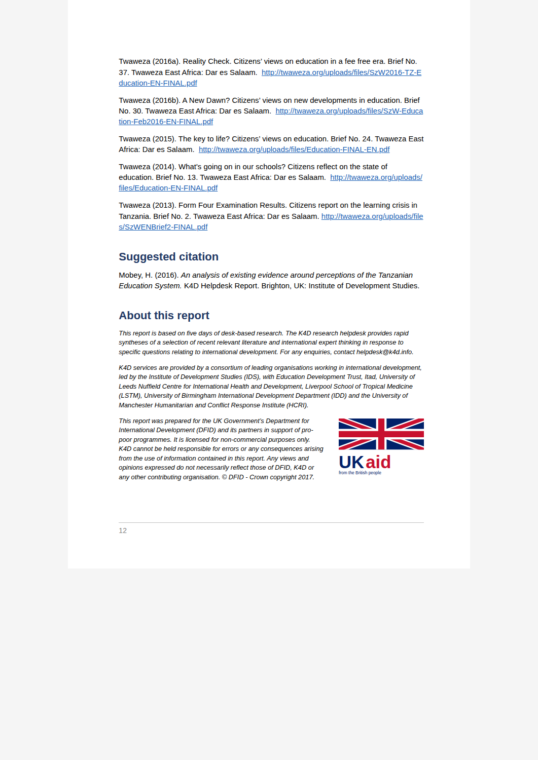Twaweza (2016a). Reality Check. Citizens’ views on education in a fee free era. Brief No. 37. Twaweza East Africa: Dar es Salaam. http://twaweza.org/uploads/files/SzW2016-TZ-Education-EN-FINAL.pdf
Twaweza (2016b). A New Dawn? Citizens’ views on new developments in education. Brief No. 30. Twaweza East Africa: Dar es Salaam. http://twaweza.org/uploads/files/SzW-Education-Feb2016-EN-FINAL.pdf
Twaweza (2015). The key to life? Citizens’ views on education. Brief No. 24. Twaweza East Africa: Dar es Salaam. http://twaweza.org/uploads/files/Education-FINAL-EN.pdf
Twaweza (2014). What's going on in our schools? Citizens reflect on the state of education. Brief No. 13. Twaweza East Africa: Dar es Salaam. http://twaweza.org/uploads/files/Education-EN-FINAL.pdf
Twaweza (2013). Form Four Examination Results. Citizens report on the learning crisis in Tanzania. Brief No. 2. Twaweza East Africa: Dar es Salaam. http://twaweza.org/uploads/files/SzWENBrief2-FINAL.pdf
Suggested citation
Mobey, H. (2016). An analysis of existing evidence around perceptions of the Tanzanian Education System. K4D Helpdesk Report. Brighton, UK: Institute of Development Studies.
About this report
This report is based on five days of desk-based research. The K4D research helpdesk provides rapid syntheses of a selection of recent relevant literature and international expert thinking in response to specific questions relating to international development. For any enquiries, contact helpdesk@k4d.info.
K4D services are provided by a consortium of leading organisations working in international development, led by the Institute of Development Studies (IDS), with Education Development Trust, Itad, University of Leeds Nuffield Centre for International Health and Development, Liverpool School of Tropical Medicine (LSTM), University of Birmingham International Development Department (IDD) and the University of Manchester Humanitarian and Conflict Response Institute (HCRI).
This report was prepared for the UK Government’s Department for International Development (DFID) and its partners in support of pro-poor programmes. It is licensed for non-commercial purposes only. K4D cannot be held responsible for errors or any consequences arising from the use of information contained in this report. Any views and opinions expressed do not necessarily reflect those of DFID, K4D or any other contributing organisation. © DFID - Crown copyright 2017.
12